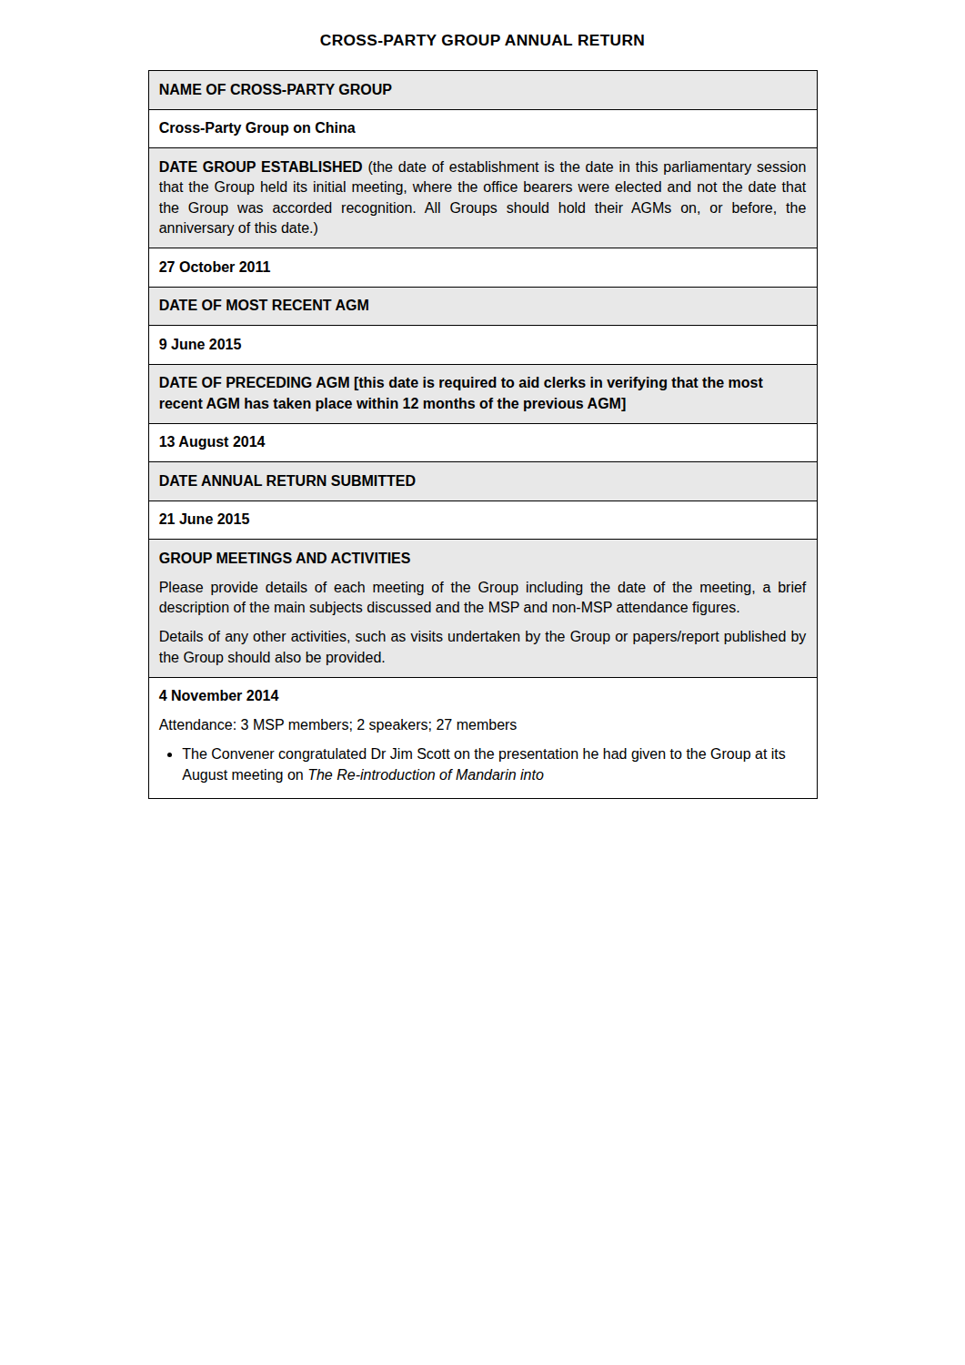CROSS-PARTY GROUP ANNUAL RETURN
| NAME OF CROSS-PARTY GROUP |
| Cross-Party Group on China |
| DATE GROUP ESTABLISHED (the date of establishment is the date in this parliamentary session that the Group held its initial meeting, where the office bearers were elected and not the date that the Group was accorded recognition. All Groups should hold their AGMs on, or before, the anniversary of this date.) |
| 27 October 2011 |
| DATE OF MOST RECENT AGM |
| 9 June 2015 |
| DATE OF PRECEDING AGM [this date is required to aid clerks in verifying that the most recent AGM has taken place within 12 months of the previous AGM] |
| 13 August 2014 |
| DATE ANNUAL RETURN SUBMITTED |
| 21 June 2015 |
| GROUP MEETINGS AND ACTIVITIES Please provide details of each meeting of the Group including the date of the meeting, a brief description of the main subjects discussed and the MSP and non-MSP attendance figures. Details of any other activities, such as visits undertaken by the Group or papers/report published by the Group should also be provided. |
| 4 November 2014 Attendance: 3 MSP members; 2 speakers; 27 members The Convener congratulated Dr Jim Scott on the presentation he had given to the Group at its August meeting on The Re-introduction of Mandarin into |